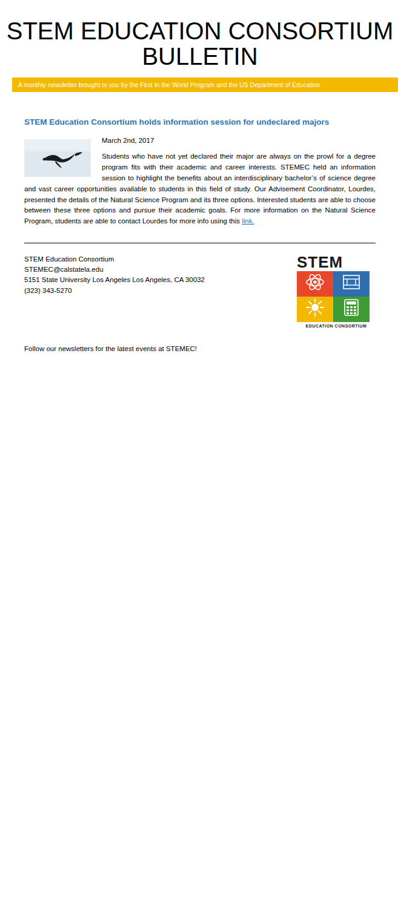STEM EDUCATION CONSORTIUM BULLETIN
A monthly newsletter brought to you by the First In the World Program and the US Department of Education
STEM Education Consortium holds information session for undeclared majors
March 2nd, 2017
Students who have not yet declared their major are always on the prowl for a degree program fits with their academic and career interests. STEMEC held an information session to highlight the benefits about an interdisciplinary bachelor’s of science degree and vast career opportunities available to students in this field of study. Our Advisement Coordinator, Lourdes, presented the details of the Natural Science Program and its three options. Interested students are able to choose between these three options and pursue their academic goals. For more information on the Natural Science Program, students are able to contact Lourdes for more info using this link.
STEM Education Consortium
STEMEC@calstatela.edu
5151 State University Los Angeles Los Angeles, CA 30032
(323) 343-5270
STEM
Education Consortium
Follow our newsletters for the latest events at STEMEC!